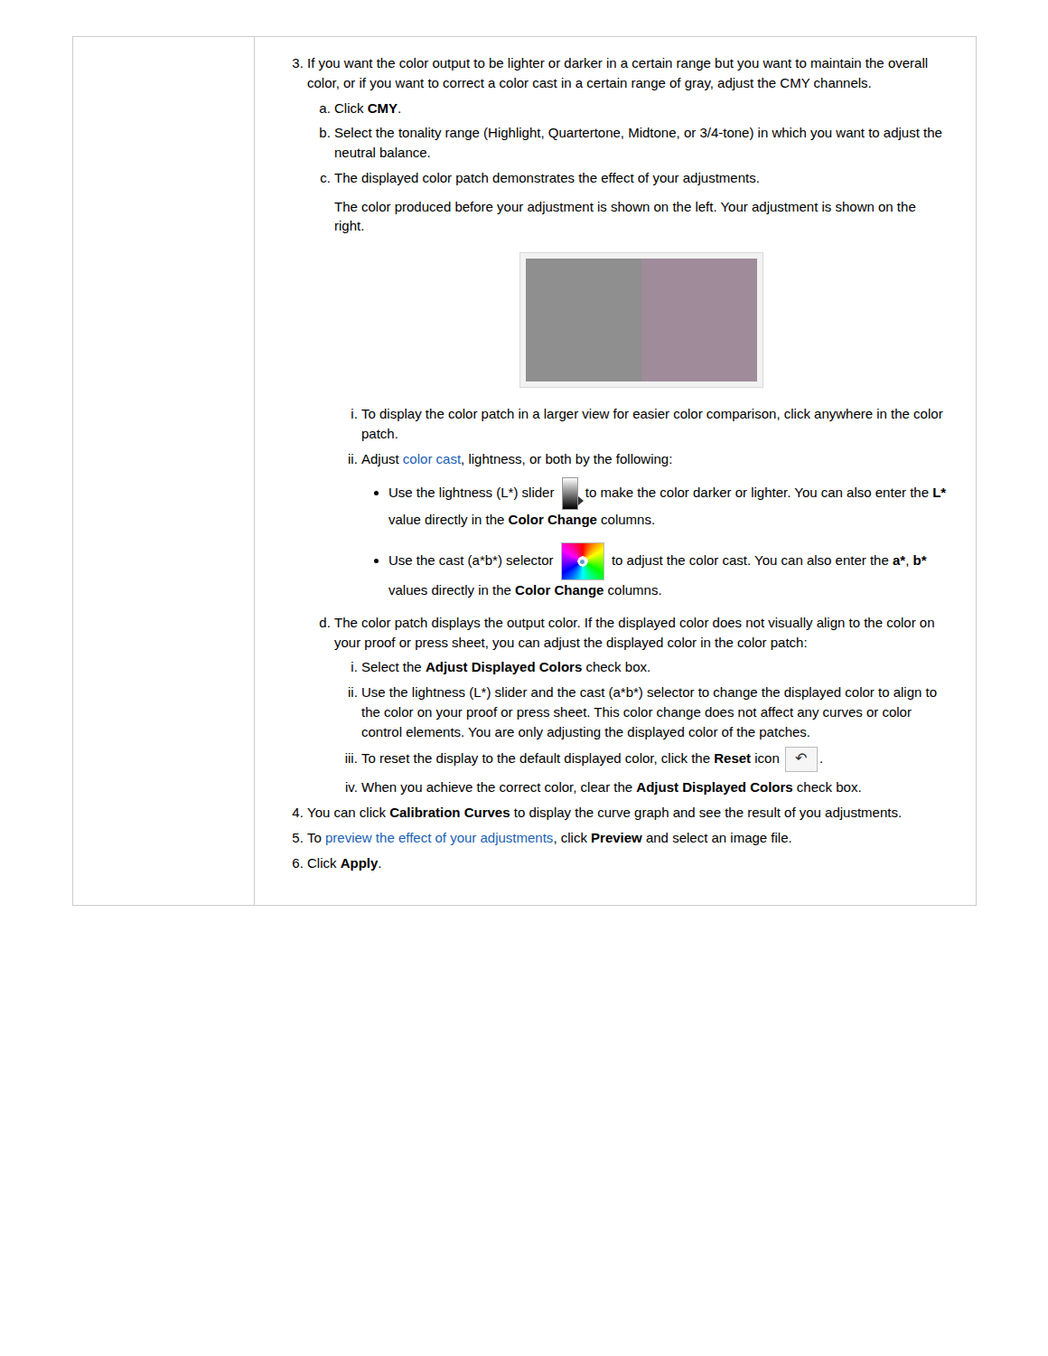If you want the color output to be lighter or darker in a certain range but you want to maintain the overall color, or if you want to correct a color cast in a certain range of gray, adjust the CMY channels.
Click CMY.
Select the tonality range (Highlight, Quartertone, Midtone, or 3/4-tone) in which you want to adjust the neutral balance.
The displayed color patch demonstrates the effect of your adjustments.
The color produced before your adjustment is shown on the left. Your adjustment is shown on the right.
To display the color patch in a larger view for easier color comparison, click anywhere in the color patch.
Adjust color cast, lightness, or both by the following:
Use the lightness (L*) slider to make the color darker or lighter. You can also enter the L* value directly in the Color Change columns.
Use the cast (a*b*) selector to adjust the color cast. You can also enter the a*, b* values directly in the Color Change columns.
The color patch displays the output color. If the displayed color does not visually align to the color on your proof or press sheet, you can adjust the displayed color in the color patch:
Select the Adjust Displayed Colors check box.
Use the lightness (L*) slider and the cast (a*b*) selector to change the displayed color to align to the color on your proof or press sheet. This color change does not affect any curves or color control elements. You are only adjusting the displayed color of the patches.
To reset the display to the default displayed color, click the Reset icon ↶.
When you achieve the correct color, clear the Adjust Displayed Colors check box.
You can click Calibration Curves to display the curve graph and see the result of you adjustments.
To preview the effect of your adjustments, click Preview and select an image file.
Click Apply.